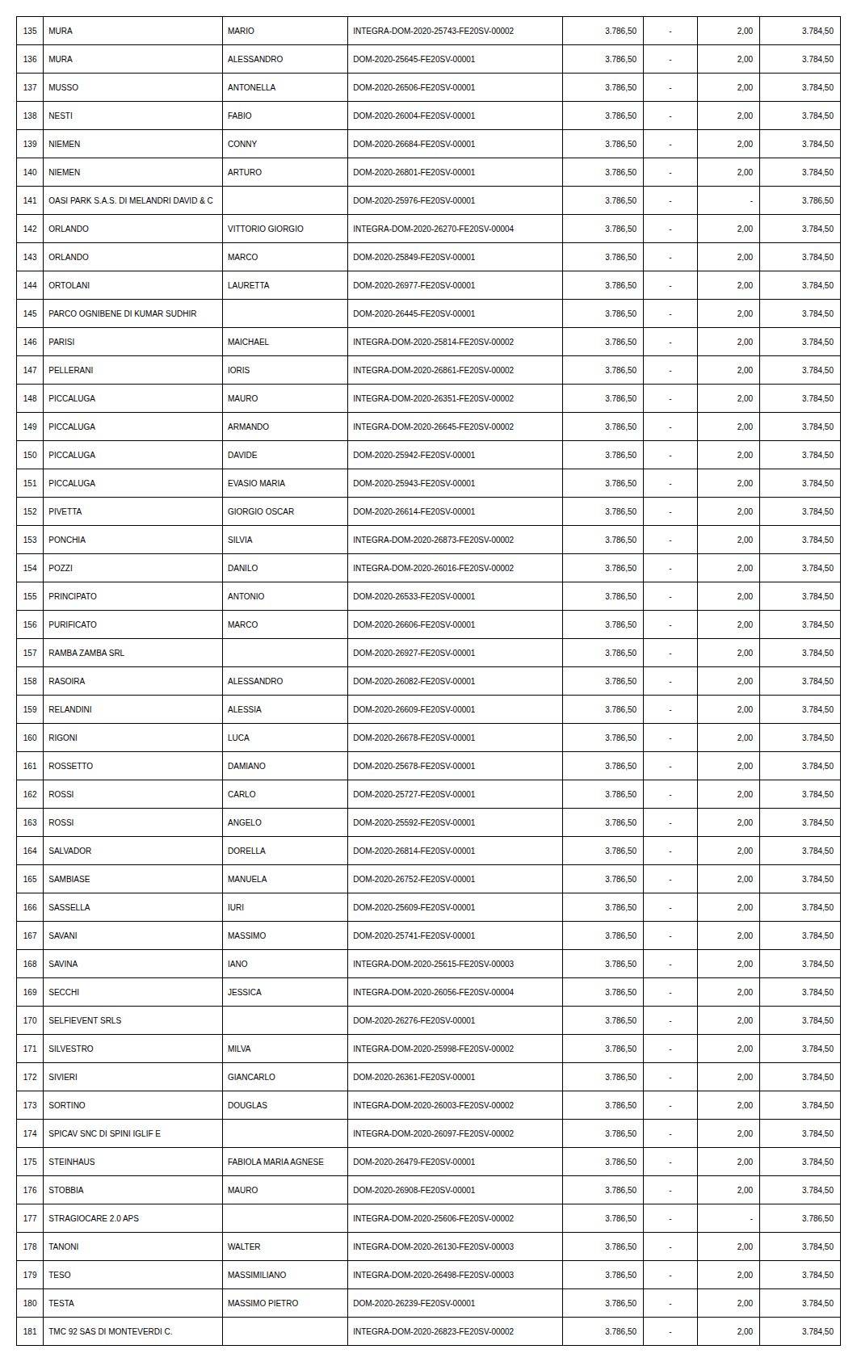| 135 | MURA | MARIO | INTEGRA-DOM-2020-25743-FE20SV-00002 | 3.786,50 | - | 2,00 | 3.784,50 |
| 136 | MURA | ALESSANDRO | DOM-2020-25645-FE20SV-00001 | 3.786,50 | - | 2,00 | 3.784,50 |
| 137 | MUSSO | ANTONELLA | DOM-2020-26506-FE20SV-00001 | 3.786,50 | - | 2,00 | 3.784,50 |
| 138 | NESTI | FABIO | DOM-2020-26004-FE20SV-00001 | 3.786,50 | - | 2,00 | 3.784,50 |
| 139 | NIEMEN | CONNY | DOM-2020-26684-FE20SV-00001 | 3.786,50 | - | 2,00 | 3.784,50 |
| 140 | NIEMEN | ARTURO | DOM-2020-26801-FE20SV-00001 | 3.786,50 | - | 2,00 | 3.784,50 |
| 141 | OASI PARK S.A.S. DI MELANDRI DAVID & C | | DOM-2020-25976-FE20SV-00001 | 3.786,50 | - | - | 3.786,50 |
| 142 | ORLANDO | VITTORIO GIORGIO | INTEGRA-DOM-2020-26270-FE20SV-00004 | 3.786,50 | - | 2,00 | 3.784,50 |
| 143 | ORLANDO | MARCO | DOM-2020-25849-FE20SV-00001 | 3.786,50 | - | 2,00 | 3.784,50 |
| 144 | ORTOLANI | LAURETTA | DOM-2020-26977-FE20SV-00001 | 3.786,50 | - | 2,00 | 3.784,50 |
| 145 | PARCO OGNIBENE DI KUMAR SUDHIR | | DOM-2020-26445-FE20SV-00001 | 3.786,50 | - | 2,00 | 3.784,50 |
| 146 | PARISI | MAICHAEL | INTEGRA-DOM-2020-25814-FE20SV-00002 | 3.786,50 | - | 2,00 | 3.784,50 |
| 147 | PELLERANI | IORIS | INTEGRA-DOM-2020-26861-FE20SV-00002 | 3.786,50 | - | 2,00 | 3.784,50 |
| 148 | PICCALUGA | MAURO | INTEGRA-DOM-2020-26351-FE20SV-00002 | 3.786,50 | - | 2,00 | 3.784,50 |
| 149 | PICCALUGA | ARMANDO | INTEGRA-DOM-2020-26645-FE20SV-00002 | 3.786,50 | - | 2,00 | 3.784,50 |
| 150 | PICCALUGA | DAVIDE | DOM-2020-25942-FE20SV-00001 | 3.786,50 | - | 2,00 | 3.784,50 |
| 151 | PICCALUGA | EVASIO MARIA | DOM-2020-25943-FE20SV-00001 | 3.786,50 | - | 2,00 | 3.784,50 |
| 152 | PIVETTA | GIORGIO OSCAR | DOM-2020-26614-FE20SV-00001 | 3.786,50 | - | 2,00 | 3.784,50 |
| 153 | PONCHIA | SILVIA | INTEGRA-DOM-2020-26873-FE20SV-00002 | 3.786,50 | - | 2,00 | 3.784,50 |
| 154 | POZZI | DANILO | INTEGRA-DOM-2020-26016-FE20SV-00002 | 3.786,50 | - | 2,00 | 3.784,50 |
| 155 | PRINCIPATO | ANTONIO | DOM-2020-26533-FE20SV-00001 | 3.786,50 | - | 2,00 | 3.784,50 |
| 156 | PURIFICATO | MARCO | DOM-2020-26606-FE20SV-00001 | 3.786,50 | - | 2,00 | 3.784,50 |
| 157 | RAMBA ZAMBA SRL | | DOM-2020-26927-FE20SV-00001 | 3.786,50 | - | 2,00 | 3.784,50 |
| 158 | RASOIRA | ALESSANDRO | DOM-2020-26082-FE20SV-00001 | 3.786,50 | - | 2,00 | 3.784,50 |
| 159 | RELANDINI | ALESSIA | DOM-2020-26609-FE20SV-00001 | 3.786,50 | - | 2,00 | 3.784,50 |
| 160 | RIGONI | LUCA | DOM-2020-26678-FE20SV-00001 | 3.786,50 | - | 2,00 | 3.784,50 |
| 161 | ROSSETTO | DAMIANO | DOM-2020-25678-FE20SV-00001 | 3.786,50 | - | 2,00 | 3.784,50 |
| 162 | ROSSI | CARLO | DOM-2020-25727-FE20SV-00001 | 3.786,50 | - | 2,00 | 3.784,50 |
| 163 | ROSSI | ANGELO | DOM-2020-25592-FE20SV-00001 | 3.786,50 | - | 2,00 | 3.784,50 |
| 164 | SALVADOR | DORELLA | DOM-2020-26814-FE20SV-00001 | 3.786,50 | - | 2,00 | 3.784,50 |
| 165 | SAMBIASE | MANUELA | DOM-2020-26752-FE20SV-00001 | 3.786,50 | - | 2,00 | 3.784,50 |
| 166 | SASSELLA | IURI | DOM-2020-25609-FE20SV-00001 | 3.786,50 | - | 2,00 | 3.784,50 |
| 167 | SAVANI | MASSIMO | DOM-2020-25741-FE20SV-00001 | 3.786,50 | - | 2,00 | 3.784,50 |
| 168 | SAVINA | IANO | INTEGRA-DOM-2020-25615-FE20SV-00003 | 3.786,50 | - | 2,00 | 3.784,50 |
| 169 | SECCHI | JESSICA | INTEGRA-DOM-2020-26056-FE20SV-00004 | 3.786,50 | - | 2,00 | 3.784,50 |
| 170 | SELFIEVENT SRLS | | DOM-2020-26276-FE20SV-00001 | 3.786,50 | - | 2,00 | 3.784,50 |
| 171 | SILVESTRO | MILVA | INTEGRA-DOM-2020-25998-FE20SV-00002 | 3.786,50 | - | 2,00 | 3.784,50 |
| 172 | SIVIERI | GIANCARLO | DOM-2020-26361-FE20SV-00001 | 3.786,50 | - | 2,00 | 3.784,50 |
| 173 | SORTINO | DOUGLAS | INTEGRA-DOM-2020-26003-FE20SV-00002 | 3.786,50 | - | 2,00 | 3.784,50 |
| 174 | SPICAV SNC DI SPINI IGLIF E | | INTEGRA-DOM-2020-26097-FE20SV-00002 | 3.786,50 | - | 2,00 | 3.784,50 |
| 175 | STEINHAUS | FABIOLA MARIA AGNESE | DOM-2020-26479-FE20SV-00001 | 3.786,50 | - | 2,00 | 3.784,50 |
| 176 | STOBBIA | MAURO | DOM-2020-26908-FE20SV-00001 | 3.786,50 | - | 2,00 | 3.784,50 |
| 177 | STRAGIOCARE 2.0 APS | | INTEGRA-DOM-2020-25606-FE20SV-00002 | 3.786,50 | - | - | 3.786,50 |
| 178 | TANONI | WALTER | INTEGRA-DOM-2020-26130-FE20SV-00003 | 3.786,50 | - | 2,00 | 3.784,50 |
| 179 | TESO | MASSIMILIANO | INTEGRA-DOM-2020-26498-FE20SV-00003 | 3.786,50 | - | 2,00 | 3.784,50 |
| 180 | TESTA | MASSIMO PIETRO | DOM-2020-26239-FE20SV-00001 | 3.786,50 | - | 2,00 | 3.784,50 |
| 181 | TMC 92 SAS DI MONTEVERDI C. | | INTEGRA-DOM-2020-26823-FE20SV-00002 | 3.786,50 | - | 2,00 | 3.784,50 |